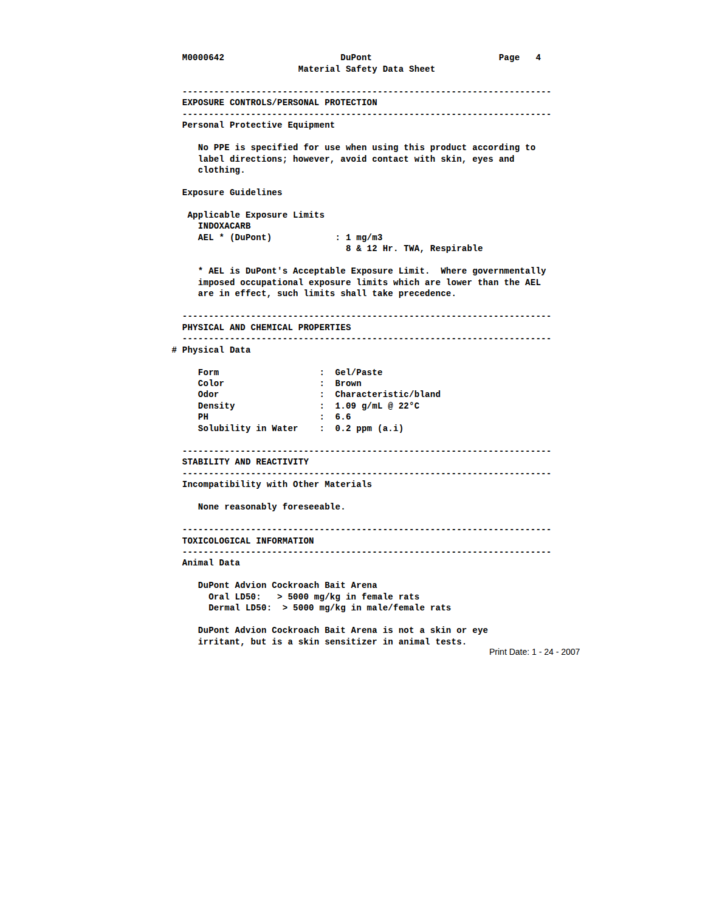M0000642                      DuPont                        Page   4
                        Material Safety Data Sheet

  ----------------------------------------------------------------------
  EXPOSURE CONTROLS/PERSONAL PROTECTION
  ----------------------------------------------------------------------
  Personal Protective Equipment

     No PPE is specified for use when using this product according to
     label directions; however, avoid contact with skin, eyes and
     clothing.

  Exposure Guidelines

   Applicable Exposure Limits
     INDOXACARB
     AEL * (DuPont)            : 1 mg/m3
                                 8 & 12 Hr. TWA, Respirable

     * AEL is DuPont's Acceptable Exposure Limit.  Where governmentally
     imposed occupational exposure limits which are lower than the AEL
     are in effect, such limits shall take precedence.

  ----------------------------------------------------------------------
  PHYSICAL AND CHEMICAL PROPERTIES
  ----------------------------------------------------------------------
# Physical Data

     Form                   :  Gel/Paste
     Color                  :  Brown
     Odor                   :  Characteristic/bland
     Density                :  1.09 g/mL @ 22°C
     PH                     :  6.6
     Solubility in Water    :  0.2 ppm (a.i)

  ----------------------------------------------------------------------
  STABILITY AND REACTIVITY
  ----------------------------------------------------------------------
  Incompatibility with Other Materials

     None reasonably foreseeable.

  ----------------------------------------------------------------------
  TOXICOLOGICAL INFORMATION
  ----------------------------------------------------------------------
  Animal Data

     DuPont Advion Cockroach Bait Arena
       Oral LD50:   > 5000 mg/kg in female rats
       Dermal LD50:  > 5000 mg/kg in male/female rats

     DuPont Advion Cockroach Bait Arena is not a skin or eye
     irritant, but is a skin sensitizer in animal tests.
Print Date: 1 - 24 - 2007